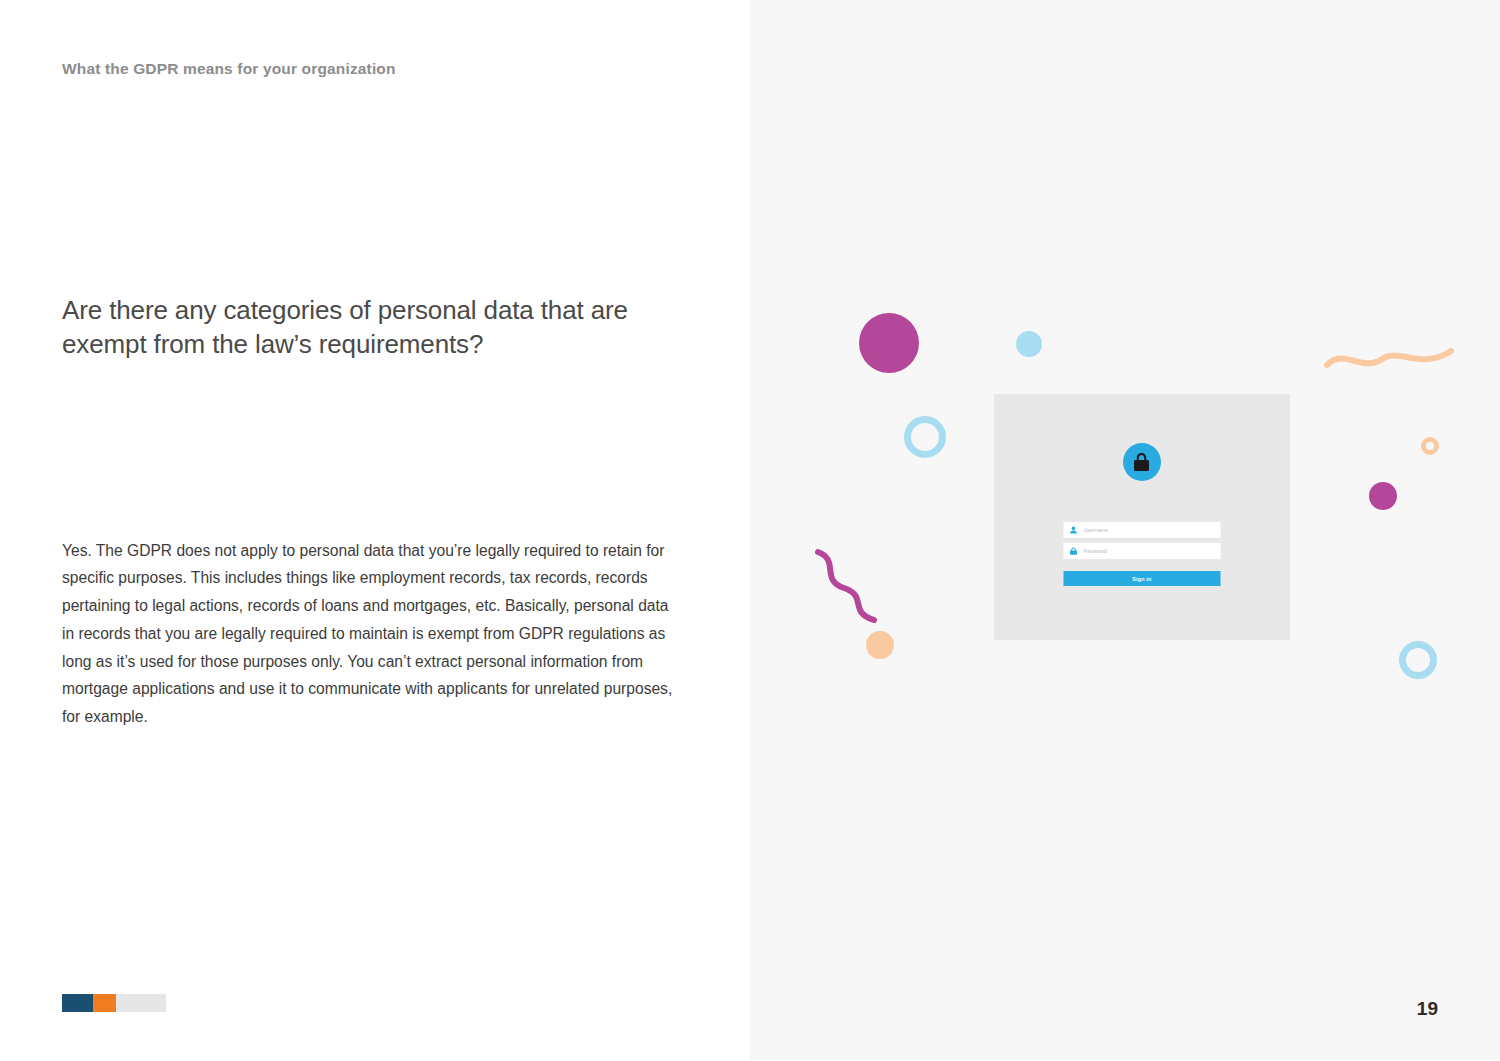What the GDPR means for your organization
Are there any categories of personal data that are exempt from the law’s requirements?
Yes. The GDPR does not apply to personal data that you’re legally required to retain for specific purposes. This includes things like employment records, tax records, records pertaining to legal actions, records of loans and mortgages, etc. Basically, personal data in records that you are legally required to maintain is exempt from GDPR regulations as long as it’s used for those purposes only. You can’t extract personal information from mortgage applications and use it to communicate with applicants for unrelated purposes, for example.
Username
Password
Sign in
19